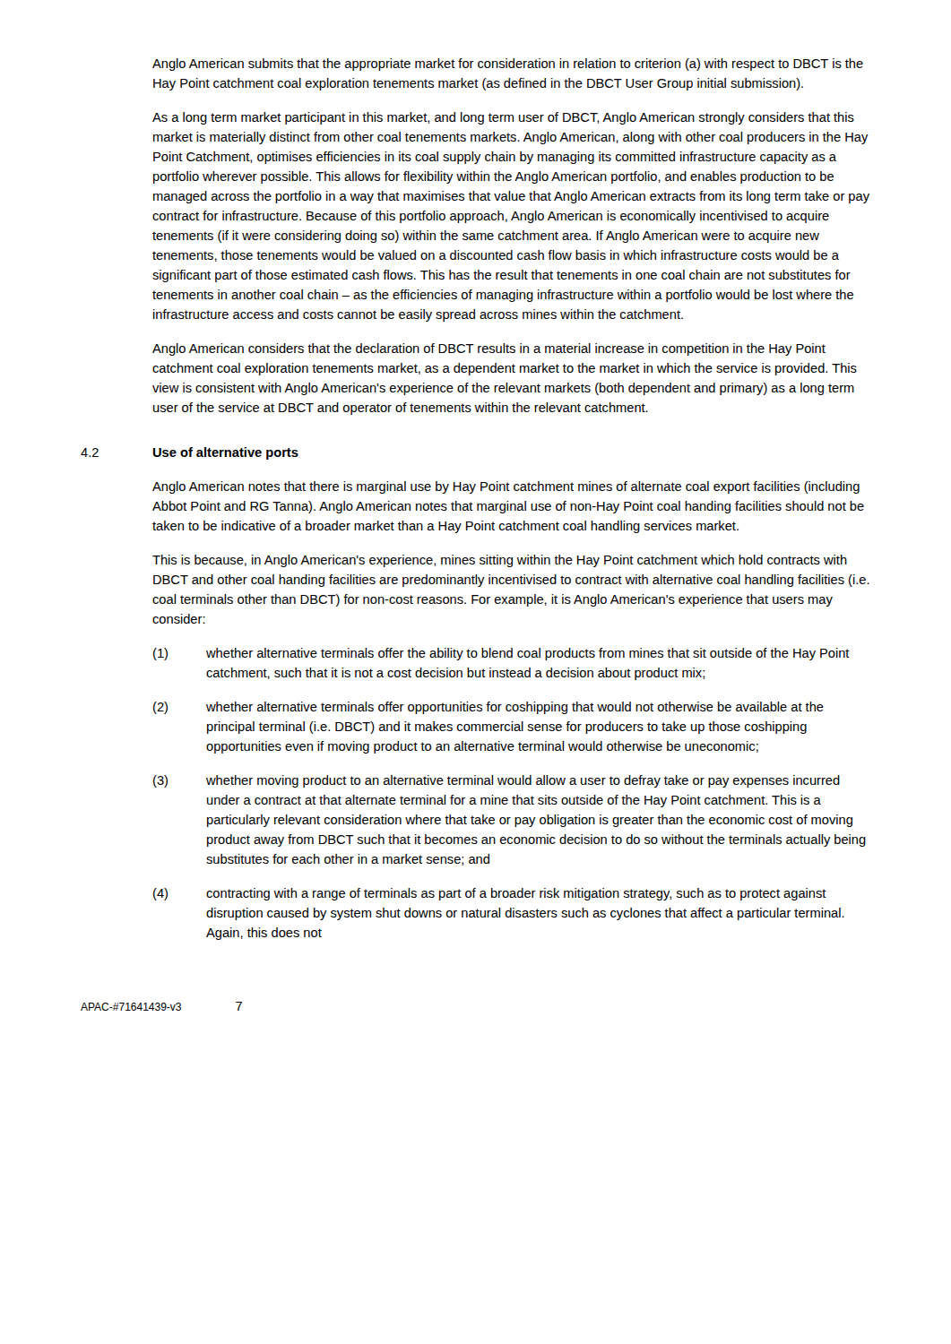Anglo American submits that the appropriate market for consideration in relation to criterion (a) with respect to DBCT is the Hay Point catchment coal exploration tenements market (as defined in the DBCT User Group initial submission).
As a long term market participant in this market, and long term user of DBCT, Anglo American strongly considers that this market is materially distinct from other coal tenements markets. Anglo American, along with other coal producers in the Hay Point Catchment, optimises efficiencies in its coal supply chain by managing its committed infrastructure capacity as a portfolio wherever possible. This allows for flexibility within the Anglo American portfolio, and enables production to be managed across the portfolio in a way that maximises that value that Anglo American extracts from its long term take or pay contract for infrastructure. Because of this portfolio approach, Anglo American is economically incentivised to acquire tenements (if it were considering doing so) within the same catchment area. If Anglo American were to acquire new tenements, those tenements would be valued on a discounted cash flow basis in which infrastructure costs would be a significant part of those estimated cash flows. This has the result that tenements in one coal chain are not substitutes for tenements in another coal chain – as the efficiencies of managing infrastructure within a portfolio would be lost where the infrastructure access and costs cannot be easily spread across mines within the catchment.
Anglo American considers that the declaration of DBCT results in a material increase in competition in the Hay Point catchment coal exploration tenements market, as a dependent market to the market in which the service is provided. This view is consistent with Anglo American's experience of the relevant markets (both dependent and primary) as a long term user of the service at DBCT and operator of tenements within the relevant catchment.
4.2 Use of alternative ports
Anglo American notes that there is marginal use by Hay Point catchment mines of alternate coal export facilities (including Abbot Point and RG Tanna). Anglo American notes that marginal use of non-Hay Point coal handing facilities should not be taken to be indicative of a broader market than a Hay Point catchment coal handling services market.
This is because, in Anglo American's experience, mines sitting within the Hay Point catchment which hold contracts with DBCT and other coal handing facilities are predominantly incentivised to contract with alternative coal handling facilities (i.e. coal terminals other than DBCT) for non-cost reasons. For example, it is Anglo American's experience that users may consider:
whether alternative terminals offer the ability to blend coal products from mines that sit outside of the Hay Point catchment, such that it is not a cost decision but instead a decision about product mix;
whether alternative terminals offer opportunities for coshipping that would not otherwise be available at the principal terminal (i.e. DBCT) and it makes commercial sense for producers to take up those coshipping opportunities even if moving product to an alternative terminal would otherwise be uneconomic;
whether moving product to an alternative terminal would allow a user to defray take or pay expenses incurred under a contract at that alternate terminal for a mine that sits outside of the Hay Point catchment. This is a particularly relevant consideration where that take or pay obligation is greater than the economic cost of moving product away from DBCT such that it becomes an economic decision to do so without the terminals actually being substitutes for each other in a market sense; and
contracting with a range of terminals as part of a broader risk mitigation strategy, such as to protect against disruption caused by system shut downs or natural disasters such as cyclones that affect a particular terminal. Again, this does not
APAC-#71641439-v3 7